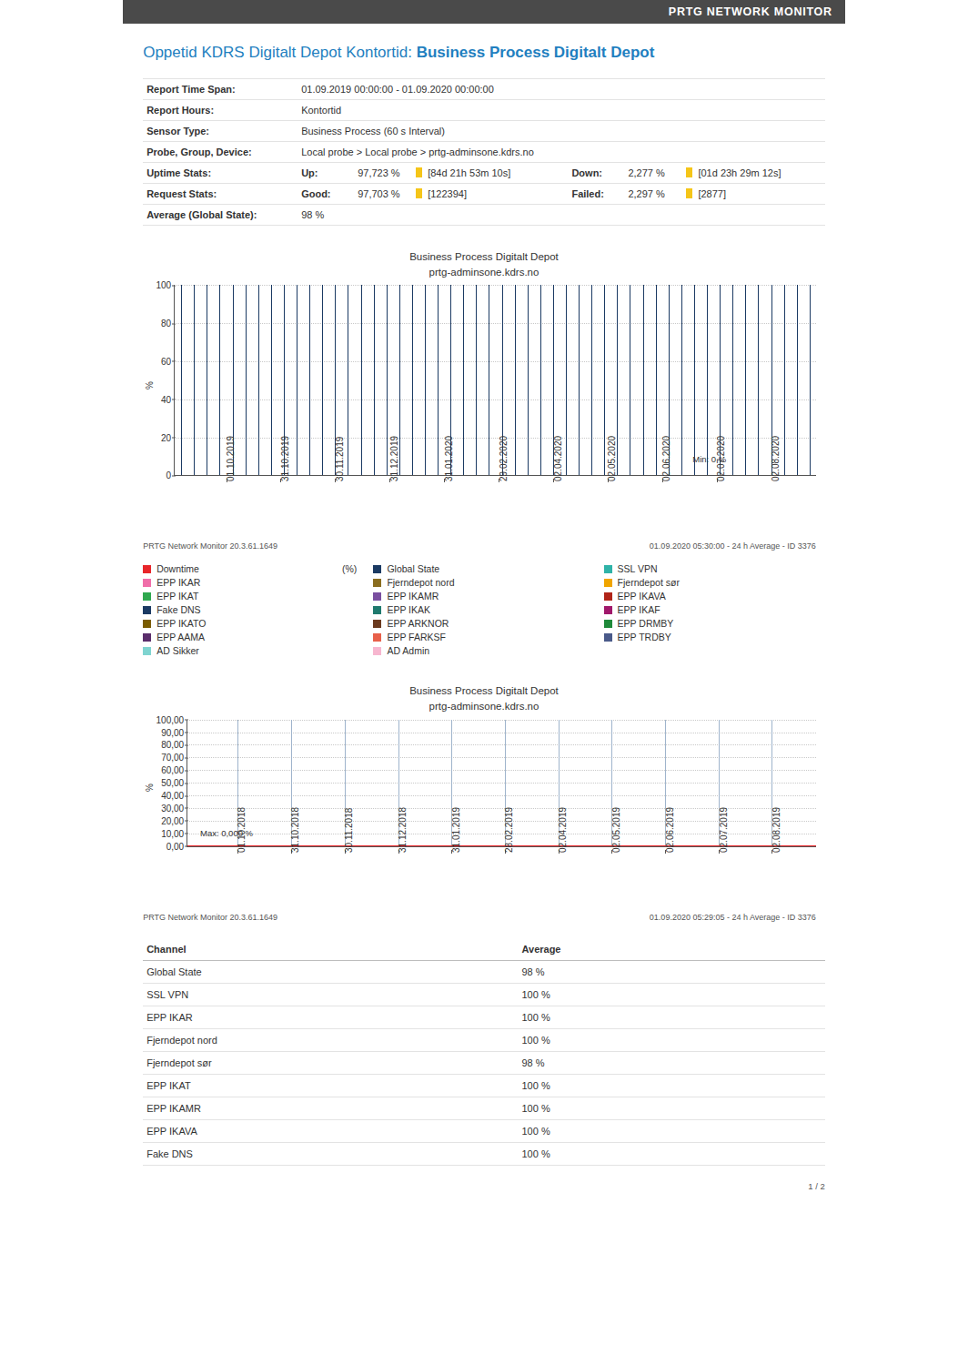PRTG NETWORK MONITOR
Oppetid KDRS Digitalt Depot Kontortid: Business Process Digitalt Depot
| Report Time Span: | 01.09.2019 00:00:00 - 01.09.2020 00:00:00 |
| Report Hours: | Kontortid |
| Sensor Type: | Business Process (60 s Interval) |
| Probe, Group, Device: | Local probe > Local probe > prtg-adminsone.kdrs.no |
| Uptime Stats: | Up: 97,723 % [84d 21h 53m 10s] Down: 2,277 % [01d 23h 29m 12s] |
| Request Stats: | Good: 97,703 % [122394] Failed: 2,297 % [2877] |
| Average (Global State): | 98 % |
Business Process Digitalt Depot
prtg-adminsone.kdrs.no
%
100
80
60
40
20
0
Min: 0 %
01.10.2019 31.10.2019 30.11.2019 31.12.2019 31.01.2020 29.02.2020 02.04.2020 02.05.2020 02.06.2020 02.07.2020 02.08.2020
PRTG Network Monitor 20.3.61.1649 01.09.2020 05:30:00 - 24 h Average - ID 3376
Downtime(%)
Global State
SSL VPN
EPP IKAR
Fjerndepot nord
Fjerndepot sør
EPP IKAT
EPP IKAMR
EPP IKAVA
Fake DNS
EPP IKAK
EPP IKAF
EPP IKATO
EPP ARKNOR
EPP DRMBY
EPP AAMA
EPP FARKSF
EPP TRDBY
AD Sikker
AD Admin
Business Process Digitalt Depot
prtg-adminsone.kdrs.no
%
100,00
90,00
80,00
70,00
60,00
50,00
40,00
30,00
20,00
10,00
0,00
Max: 0,000 %
01.10.2018 31.10.2018 30.11.2018 31.12.2018 31.01.2019 28.02.2019 02.04.2019 02.05.2019 02.06.2019 02.07.2019 02.08.2019
PRTG Network Monitor 20.3.61.1649 01.09.2020 05:29:05 - 24 h Average - ID 3376
| Channel | Average |
| --- | --- |
| Global State | 98 % |
| SSL VPN | 100 % |
| EPP IKAR | 100 % |
| Fjerndepot nord | 100 % |
| Fjerndepot sør | 98 % |
| EPP IKAT | 100 % |
| EPP IKAMR | 100 % |
| EPP IKAVA | 100 % |
| Fake DNS | 100 % |
1 / 2